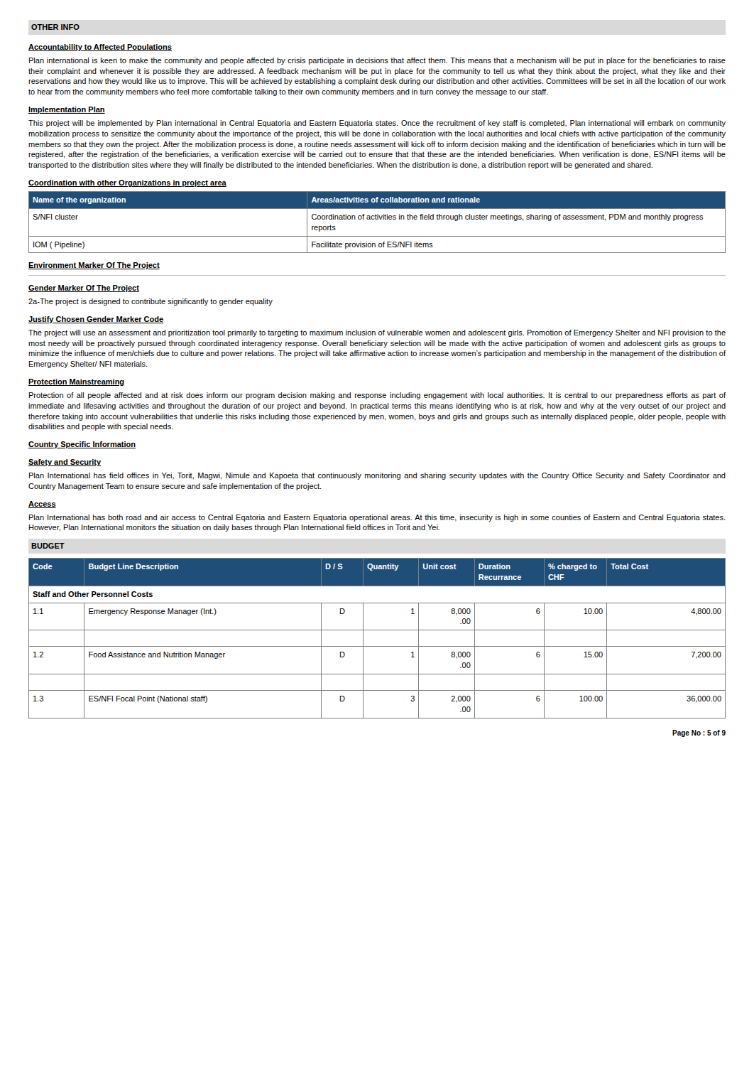OTHER INFO
Accountability to Affected Populations
Plan international is keen to make the community and people affected by crisis participate in decisions that affect them. This means that a mechanism will be put in place for the beneficiaries to raise their complaint and whenever it is possible they are addressed. A feedback mechanism will be put in place for the community to tell us what they think about the project, what they like and their reservations and how they would like us to improve. This will be achieved by establishing a complaint desk during our distribution and other activities. Committees will be set in all the location of our work to hear from the community members who feel more comfortable talking to their own community members and in turn convey the message to our staff.
Implementation Plan
This project will be implemented by Plan international in Central Equatoria and Eastern Equatoria states. Once the recruitment of key staff is completed, Plan international will embark on community mobilization process to sensitize the community about the importance of the project, this will be done in collaboration with the local authorities and local chiefs with active participation of the community members so that they own the project. After the mobilization process is done, a routine needs assessment will kick off to inform decision making and the identification of beneficiaries which in turn will be registered, after the registration of the beneficiaries, a verification exercise will be carried out to ensure that that these are the intended beneficiaries. When verification is done, ES/NFI items will be transported to the distribution sites where they will finally be distributed to the intended beneficiaries. When the distribution is done, a distribution report will be generated and shared.
Coordination with other Organizations in project area
| Name of the organization | Areas/activities of collaboration and rationale |
| --- | --- |
| S/NFI cluster | Coordination of activities in the field through cluster meetings, sharing of assessment, PDM and monthly progress reports |
| IOM ( Pipeline) | Facilitate provision of ES/NFI items |
Environment Marker Of The Project
Gender Marker Of The Project
2a-The project is designed to contribute significantly to gender equality
Justify Chosen Gender Marker Code
The project will use an assessment and prioritization tool primarily to targeting to maximum inclusion of vulnerable women and adolescent girls. Promotion of Emergency Shelter and NFI provision to the most needy will be proactively pursued through coordinated interagency response. Overall beneficiary selection will be made with the active participation of women and adolescent girls as groups to minimize the influence of men/chiefs due to culture and power relations. The project will take affirmative action to increase women’s participation and membership in the management of the distribution of Emergency Shelter/ NFI materials.
Protection Mainstreaming
Protection of all people affected and at risk does inform our program decision making and response including engagement with local authorities. It is central to our preparedness efforts as part of immediate and lifesaving activities and throughout the duration of our project and beyond. In practical terms this means identifying who is at risk, how and why at the very outset of our project and therefore taking into account vulnerabilities that underlie this risks including those experienced by men, women, boys and girls and groups such as internally displaced people, older people, people with disabilities and people with special needs.
Country Specific Information
Safety and Security
Plan International has field offices in Yei, Torit, Magwi, Nimule and Kapoeta that continuously monitoring and sharing security updates with the Country Office Security and Safety Coordinator and Country Management Team to ensure secure and safe implementation of the project.
Access
Plan International has both road and air access to Central Eqatoria and Eastern Equatoria operational areas. At this time, insecurity is high in some counties of Eastern and Central Equatoria states. However, Plan International monitors the situation on daily bases through Plan International field offices in Torit and Yei.
BUDGET
| Code | Budget Line Description | D / S | Quantity | Unit cost | Duration Recurrance | % charged to CHF | Total Cost |
| --- | --- | --- | --- | --- | --- | --- | --- |
| Staff and Other Personnel Costs |
| 1.1 | Emergency Response Manager (Int.) | D | 1 | 8,000 .00 | 6 | 10.00 | 4,800.00 |
| 1.2 | Food Assistance and Nutrition Manager | D | 1 | 8,000 .00 | 6 | 15.00 | 7,200.00 |
| 1.3 | ES/NFI Focal Point (National staff) | D | 3 | 2,000 .00 | 6 | 100.00 | 36,000.00 |
Page No : 5 of 9